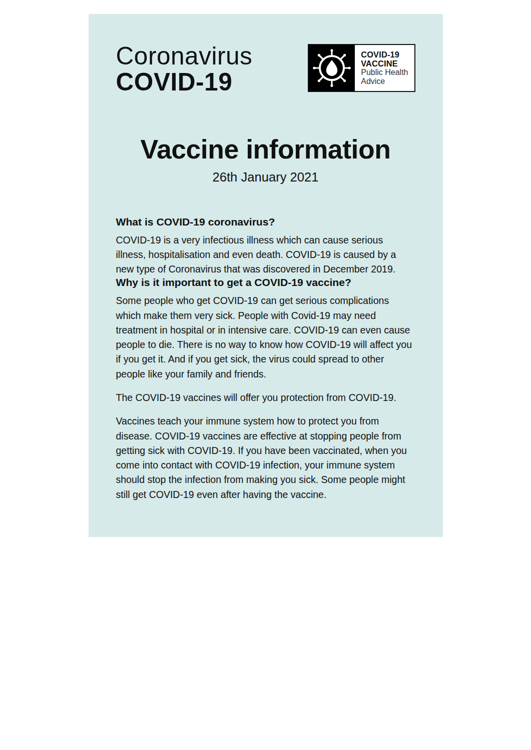Coronavirus COVID-19
COVID-19 VACCINE Public Health Advice
Vaccine information
26th January 2021
What is COVID-19 coronavirus?
COVID-19 is a very infectious illness which can cause serious illness, hospitalisation and even death. COVID-19 is caused by a new type of Coronavirus that was discovered in December 2019.
Why is it important to get a COVID-19 vaccine?
Some people who get COVID-19 can get serious complications which make them very sick. People with Covid-19 may need treatment in hospital or in intensive care. COVID-19 can even cause people to die. There is no way to know how COVID-19 will affect you if you get it. And if you get sick, the virus could spread to other people like your family and friends.
The COVID-19 vaccines will offer you protection from COVID-19.
Vaccines teach your immune system how to protect you from disease. COVID-19 vaccines are effective at stopping people from getting sick with COVID-19. If you have been vaccinated, when you come into contact with COVID-19 infection, your immune system should stop the infection from making you sick. Some people might still get COVID-19 even after having the vaccine.